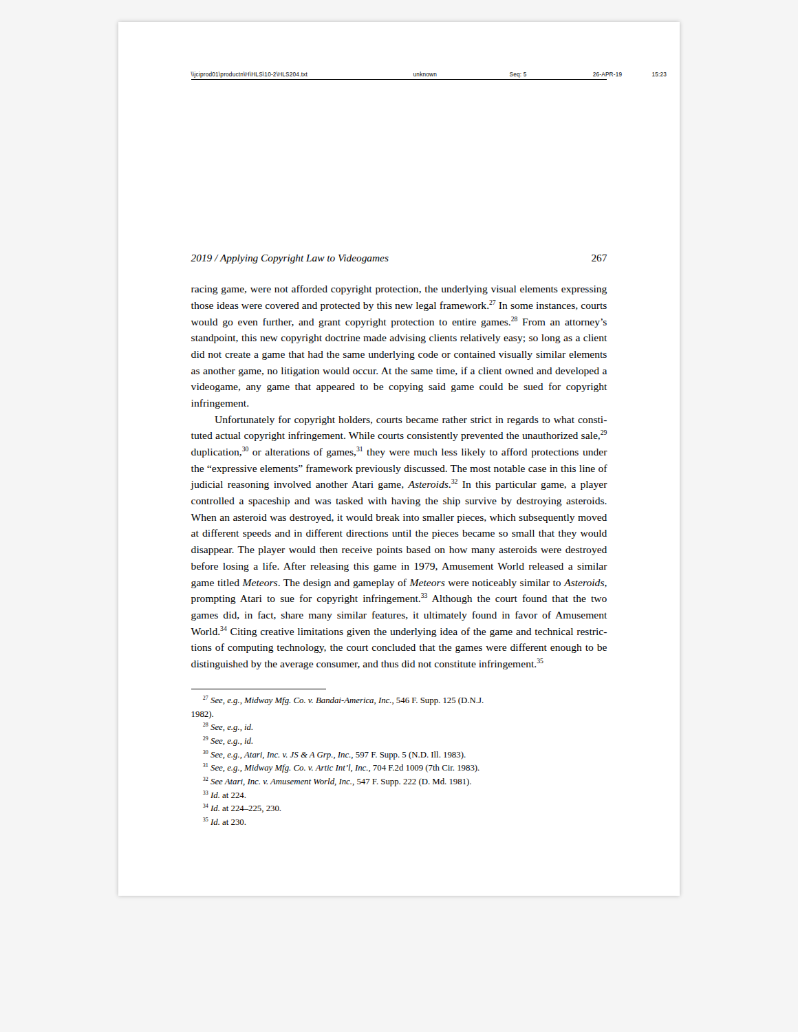\\jciprod01\productn\H\HLS\10-2\HLS204.txt unknown Seq: 5 26-APR-19 15:23
2019 / Applying Copyright Law to Videogames 267
racing game, were not afforded copyright protection, the underlying visual elements expressing those ideas were covered and protected by this new legal framework.27 In some instances, courts would go even further, and grant copyright protection to entire games.28 From an attorney’s standpoint, this new copyright doctrine made advising clients relatively easy; so long as a client did not create a game that had the same underlying code or contained visually similar elements as another game, no litigation would occur. At the same time, if a client owned and developed a videogame, any game that appeared to be copying said game could be sued for copyright infringement.
Unfortunately for copyright holders, courts became rather strict in regards to what constituted actual copyright infringement. While courts consistently prevented the unauthorized sale,29 duplication,30 or alterations of games,31 they were much less likely to afford protections under the “expressive elements” framework previously discussed. The most notable case in this line of judicial reasoning involved another Atari game, Asteroids.32 In this particular game, a player controlled a spaceship and was tasked with having the ship survive by destroying asteroids. When an asteroid was destroyed, it would break into smaller pieces, which subsequently moved at different speeds and in different directions until the pieces became so small that they would disappear. The player would then receive points based on how many asteroids were destroyed before losing a life. After releasing this game in 1979, Amusement World released a similar game titled Meteors. The design and gameplay of Meteors were noticeably similar to Asteroids, prompting Atari to sue for copyright infringement.33 Although the court found that the two games did, in fact, share many similar features, it ultimately found in favor of Amusement World.34 Citing creative limitations given the underlying idea of the game and technical restrictions of computing technology, the court concluded that the games were different enough to be distinguished by the average consumer, and thus did not constitute infringement.35
27 See, e.g., Midway Mfg. Co. v. Bandai-America, Inc., 546 F. Supp. 125 (D.N.J.
1982).
28 See, e.g., id.
29 See, e.g., id.
30 See, e.g., Atari, Inc. v. JS & A Grp., Inc., 597 F. Supp. 5 (N.D. Ill. 1983).
31 See, e.g., Midway Mfg. Co. v. Artic Int’l, Inc., 704 F.2d 1009 (7th Cir. 1983).
32 See Atari, Inc. v. Amusement World, Inc., 547 F. Supp. 222 (D. Md. 1981).
33 Id. at 224.
34 Id. at 224–225, 230.
35 Id. at 230.